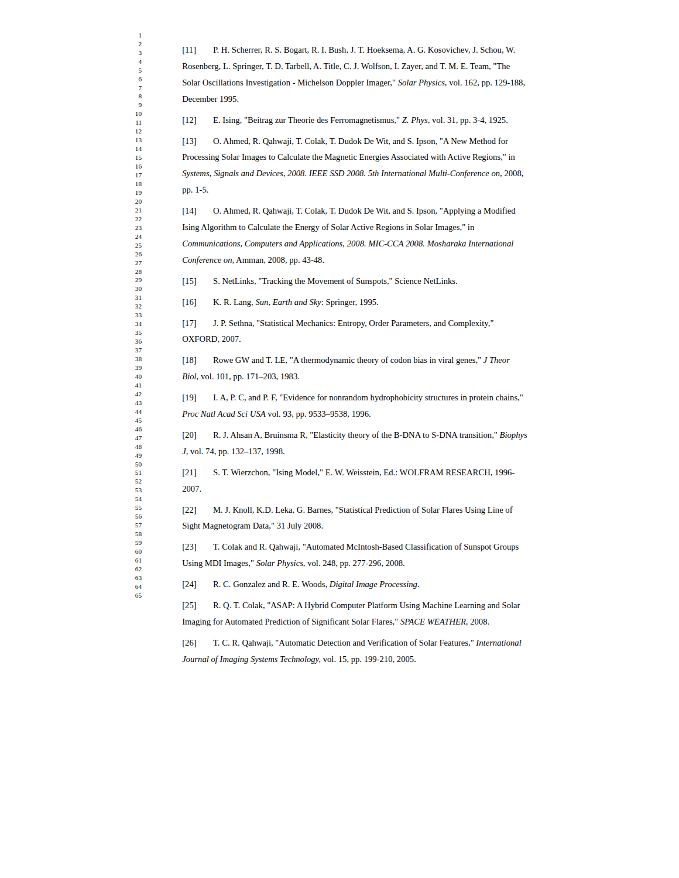1
2
3
4
5
6
7
8
9
10
11
12
13
14
15
16
17
18
19
20
21
22
23
24
25
26
27
28
29
30
31
32
33
34
35
36
37
38
39
40
41
42
43
44
45
46
47
48
49
50
51
52
53
54
55
56
57
58
59
60
61
62
63
64
65
[11] P. H. Scherrer, R. S. Bogart, R. I. Bush, J. T. Hoeksema, A. G. Kosovichev, J. Schou, W. Rosenberg, L. Springer, T. D. Tarbell, A. Title, C. J. Wolfson, I. Zayer, and T. M. E. Team, "The Solar Oscillations Investigation - Michelson Doppler Imager," Solar Physics, vol. 162, pp. 129-188, December 1995.
[12] E. Ising, "Beitrag zur Theorie des Ferromagnetismus," Z. Phys, vol. 31, pp. 3-4, 1925.
[13] O. Ahmed, R. Qahwaji, T. Colak, T. Dudok De Wit, and S. Ipson, "A New Method for Processing Solar Images to Calculate the Magnetic Energies Associated with Active Regions," in Systems, Signals and Devices, 2008. IEEE SSD 2008. 5th International Multi-Conference on, 2008, pp. 1-5.
[14] O. Ahmed, R. Qahwaji, T. Colak, T. Dudok De Wit, and S. Ipson, "Applying a Modified Ising Algorithm to Calculate the Energy of Solar Active Regions in Solar Images," in Communications, Computers and Applications, 2008. MIC-CCA 2008. Mosharaka International Conference on, Amman, 2008, pp. 43-48.
[15] S. NetLinks, "Tracking the Movement of Sunspots," Science NetLinks.
[16] K. R. Lang, Sun, Earth and Sky: Springer, 1995.
[17] J. P. Sethna, "Statistical Mechanics: Entropy, Order Parameters, and Complexity," OXFORD, 2007.
[18] Rowe GW and T. LE, "A thermodynamic theory of codon bias in viral genes," J Theor Biol, vol. 101, pp. 171–203, 1983.
[19] I. A, P. C, and P. F, "Evidence for nonrandom hydrophobicity structures in protein chains," Proc Natl Acad Sci USA vol. 93, pp. 9533–9538, 1996.
[20] R. J. Ahsan A, Bruinsma R, "Elasticity theory of the B-DNA to S-DNA transition," Biophys J, vol. 74, pp. 132–137, 1998.
[21] S. T. Wierzchon, "Ising Model," E. W. Weisstein, Ed.: WOLFRAM RESEARCH, 1996-2007.
[22] M. J. Knoll, K.D. Leka, G. Barnes, "Statistical Prediction of Solar Flares Using Line of Sight Magnetogram Data," 31 July 2008.
[23] T. Colak and R. Qahwaji, "Automated McIntosh-Based Classification of Sunspot Groups Using MDI Images," Solar Physics, vol. 248, pp. 277-296, 2008.
[24] R. C. Gonzalez and R. E. Woods, Digital Image Processing.
[25] R. Q. T. Colak, "ASAP: A Hybrid Computer Platform Using Machine Learning and Solar Imaging for Automated Prediction of Significant Solar Flares," SPACE WEATHER, 2008.
[26] T. C. R. Qahwaji, "Automatic Detection and Verification of Solar Features," International Journal of Imaging Systems Technology, vol. 15, pp. 199-210, 2005.